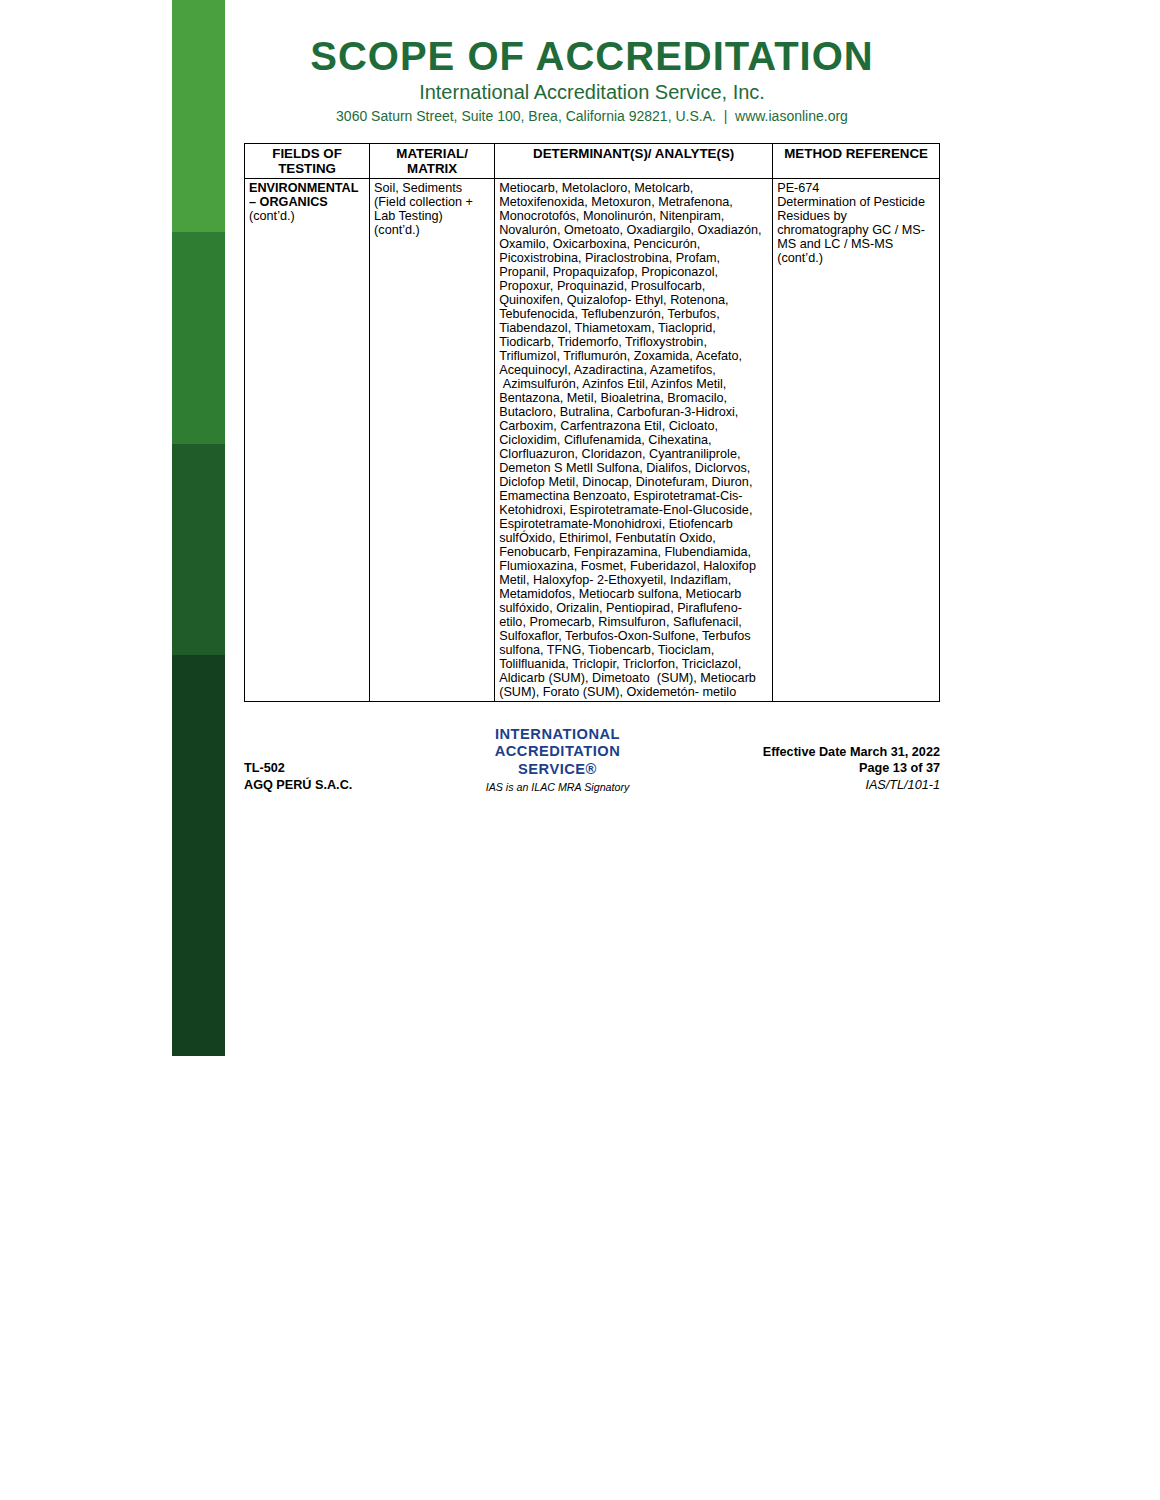SCOPE OF ACCREDITATION
International Accreditation Service, Inc.
3060 Saturn Street, Suite 100, Brea, California 92821, U.S.A. | www.iasonline.org
| FIELDS OF TESTING | MATERIAL/ MATRIX | DETERMINANT(S)/ ANALYTE(S) | METHOD REFERENCE |
| --- | --- | --- | --- |
| ENVIRONMENTAL – ORGANICS (cont’d.) | Soil, Sediments (Field collection + Lab Testing) (cont’d.) | Metiocarb, Metolacloro, Metolcarb, Metoxifenoxida, Metoxuron, Metrafenona, Monocrotofós, Monolinurón, Nitenpiram, Novalurón, Ometoato, Oxadiargilo, Oxadiazón, Oxamilo, Oxicarboxina, Pencicurón, Picoxistrobina, Piraclostrobina, Profam, Propanil, Propaquizafop, Propiconazol, Propoxur, Proquinazid, Prosulfocarb, Quinoxifen, Quizalofop- Ethyl, Rotenona, Tebufenocida, Teflubenzurón, Terbufos, Tiabendazol, Thiametoxam, Tiacloprid, Tiodicarb, Tridemorfo, Trifloxystrobin, Triflumizol, Triflumurón, Zoxamida, Acefato, Acequinocyl, Azadiractina, Azametifos, Azimsulfurón, Azinfos Etil, Azinfos Metil, Bentazona, Metil, Bioaletrina, Bromacilo, Butacloro, Butralina, Carbofuran-3-Hidroxi, Carboxim, Carfentrazona Etil, Cicloato, Cicloxidim, Ciflufenamida, Cihexatina, Clorfluazuron, Cloridazon, Cyantraniliprole, Demeton S Metll Sulfona, Dialifos, Diclorvos, Diclofop Metil, Dinocap, Dinotefuram, Diuron, Emamectina Benzoato, Espirotetramat-Cis-Ketohidroxi, Espirotetramate-Enol-Glucoside, Espirotetramate-Monohidroxi, Etiofencarb sulfÓxido, Ethirimol, Fenbutatín Oxido, Fenobucarb, Fenpirazamina, Flubendiamida, Flumioxazina, Fosmet, Fuberidazol, Haloxifop Metil, Haloxyfop- 2-Ethoxyetil, Indaziflam, Metamidofos, Metiocarb sulfona, Metiocarb sulfóxido, Orizalin, Pentiopirad, Piraflufeno-etilo, Promecarb, Rimsulfuron, Saflufenacil, Sulfoxaflor, Terbufos-Oxon-Sulfone, Terbufos sulfona, TFNG, Tiobencarb, Tiociclam, Tolilfluanida, Triclopir, Triclorfon, Triciclazol, Aldicarb (SUM), Dimetoato (SUM), Metiocarb (SUM), Forato (SUM), Oxidemetón- metilo | PE-674 Determination of Pesticide Residues by chromatography GC / MS-MS and LC / MS-MS (cont’d.) |
TL-502
AGQ PERÚ S.A.C.
INTERNATIONAL
ACCREDITATION
SERVICE®
IAS is an ILAC MRA Signatory
Effective Date March 31, 2022
Page 13 of 37
IAS/TL/101-1